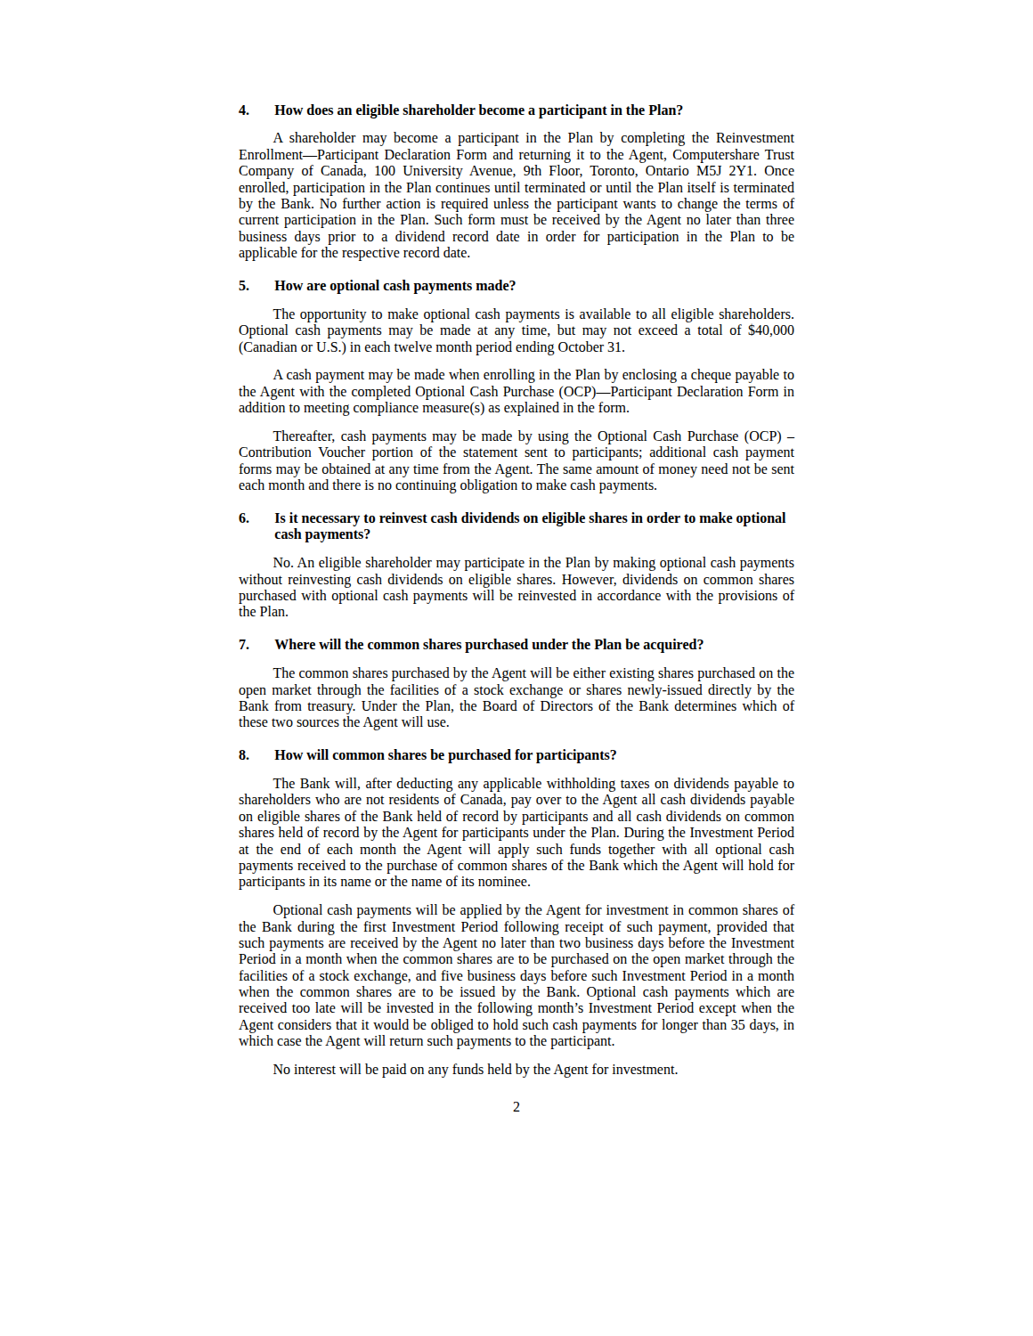4. How does an eligible shareholder become a participant in the Plan?
A shareholder may become a participant in the Plan by completing the Reinvestment Enrollment—Participant Declaration Form and returning it to the Agent, Computershare Trust Company of Canada, 100 University Avenue, 9th Floor, Toronto, Ontario M5J 2Y1. Once enrolled, participation in the Plan continues until terminated or until the Plan itself is terminated by the Bank. No further action is required unless the participant wants to change the terms of current participation in the Plan. Such form must be received by the Agent no later than three business days prior to a dividend record date in order for participation in the Plan to be applicable for the respective record date.
5. How are optional cash payments made?
The opportunity to make optional cash payments is available to all eligible shareholders. Optional cash payments may be made at any time, but may not exceed a total of $40,000 (Canadian or U.S.) in each twelve month period ending October 31.
A cash payment may be made when enrolling in the Plan by enclosing a cheque payable to the Agent with the completed Optional Cash Purchase (OCP)—Participant Declaration Form in addition to meeting compliance measure(s) as explained in the form.
Thereafter, cash payments may be made by using the Optional Cash Purchase (OCP) –Contribution Voucher portion of the statement sent to participants; additional cash payment forms may be obtained at any time from the Agent. The same amount of money need not be sent each month and there is no continuing obligation to make cash payments.
6. Is it necessary to reinvest cash dividends on eligible shares in order to make optional cash payments?
No. An eligible shareholder may participate in the Plan by making optional cash payments without reinvesting cash dividends on eligible shares. However, dividends on common shares purchased with optional cash payments will be reinvested in accordance with the provisions of the Plan.
7. Where will the common shares purchased under the Plan be acquired?
The common shares purchased by the Agent will be either existing shares purchased on the open market through the facilities of a stock exchange or shares newly-issued directly by the Bank from treasury. Under the Plan, the Board of Directors of the Bank determines which of these two sources the Agent will use.
8. How will common shares be purchased for participants?
The Bank will, after deducting any applicable withholding taxes on dividends payable to shareholders who are not residents of Canada, pay over to the Agent all cash dividends payable on eligible shares of the Bank held of record by participants and all cash dividends on common shares held of record by the Agent for participants under the Plan. During the Investment Period at the end of each month the Agent will apply such funds together with all optional cash payments received to the purchase of common shares of the Bank which the Agent will hold for participants in its name or the name of its nominee.
Optional cash payments will be applied by the Agent for investment in common shares of the Bank during the first Investment Period following receipt of such payment, provided that such payments are received by the Agent no later than two business days before the Investment Period in a month when the common shares are to be purchased on the open market through the facilities of a stock exchange, and five business days before such Investment Period in a month when the common shares are to be issued by the Bank. Optional cash payments which are received too late will be invested in the following month’s Investment Period except when the Agent considers that it would be obliged to hold such cash payments for longer than 35 days, in which case the Agent will return such payments to the participant.
No interest will be paid on any funds held by the Agent for investment.
2